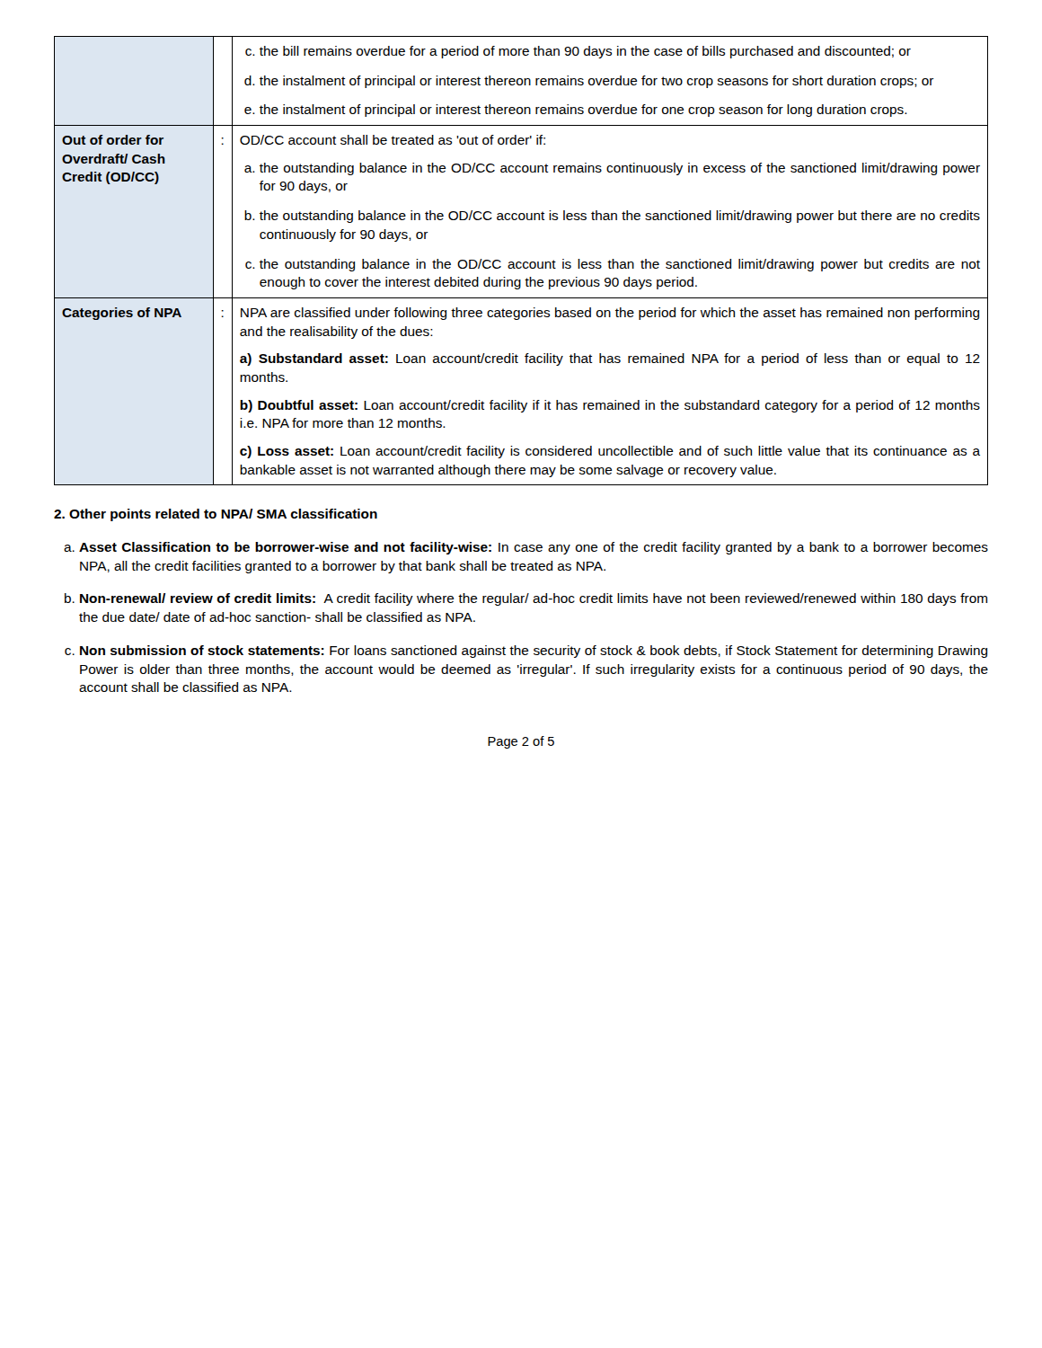| | | the bill remains overdue for a period of more than 90 days in the case of bills purchased and discounted; or the instalment of principal or interest thereon remains overdue for two crop seasons for short duration crops; or the instalment of principal or interest thereon remains overdue for one crop season for long duration crops. |
| Out of order for Overdraft/ Cash Credit (OD/CC) | : | OD/CC account shall be treated as 'out of order' if: the outstanding balance in the OD/CC account remains continuously in excess of the sanctioned limit/drawing power for 90 days, or the outstanding balance in the OD/CC account is less than the sanctioned limit/drawing power but there are no credits continuously for 90 days, or the outstanding balance in the OD/CC account is less than the sanctioned limit/drawing power but credits are not enough to cover the interest debited during the previous 90 days period. |
| Categories of NPA | : | NPA are classified under following three categories based on the period for which the asset has remained non performing and the realisability of the dues: a) Substandard asset: Loan account/credit facility that has remained NPA for a period of less than or equal to 12 months. b) Doubtful asset: Loan account/credit facility if it has remained in the substandard category for a period of 12 months i.e. NPA for more than 12 months. c) Loss asset: Loan account/credit facility is considered uncollectible and of such little value that its continuance as a bankable asset is not warranted although there may be some salvage or recovery value. |
2. Other points related to NPA/ SMA classification
Asset Classification to be borrower-wise and not facility-wise: In case any one of the credit facility granted by a bank to a borrower becomes NPA, all the credit facilities granted to a borrower by that bank shall be treated as NPA.
Non-renewal/ review of credit limits: A credit facility where the regular/ ad-hoc credit limits have not been reviewed/renewed within 180 days from the due date/ date of ad-hoc sanction- shall be classified as NPA.
Non submission of stock statements: For loans sanctioned against the security of stock & book debts, if Stock Statement for determining Drawing Power is older than three months, the account would be deemed as 'irregular'. If such irregularity exists for a continuous period of 90 days, the account shall be classified as NPA.
Page 2 of 5